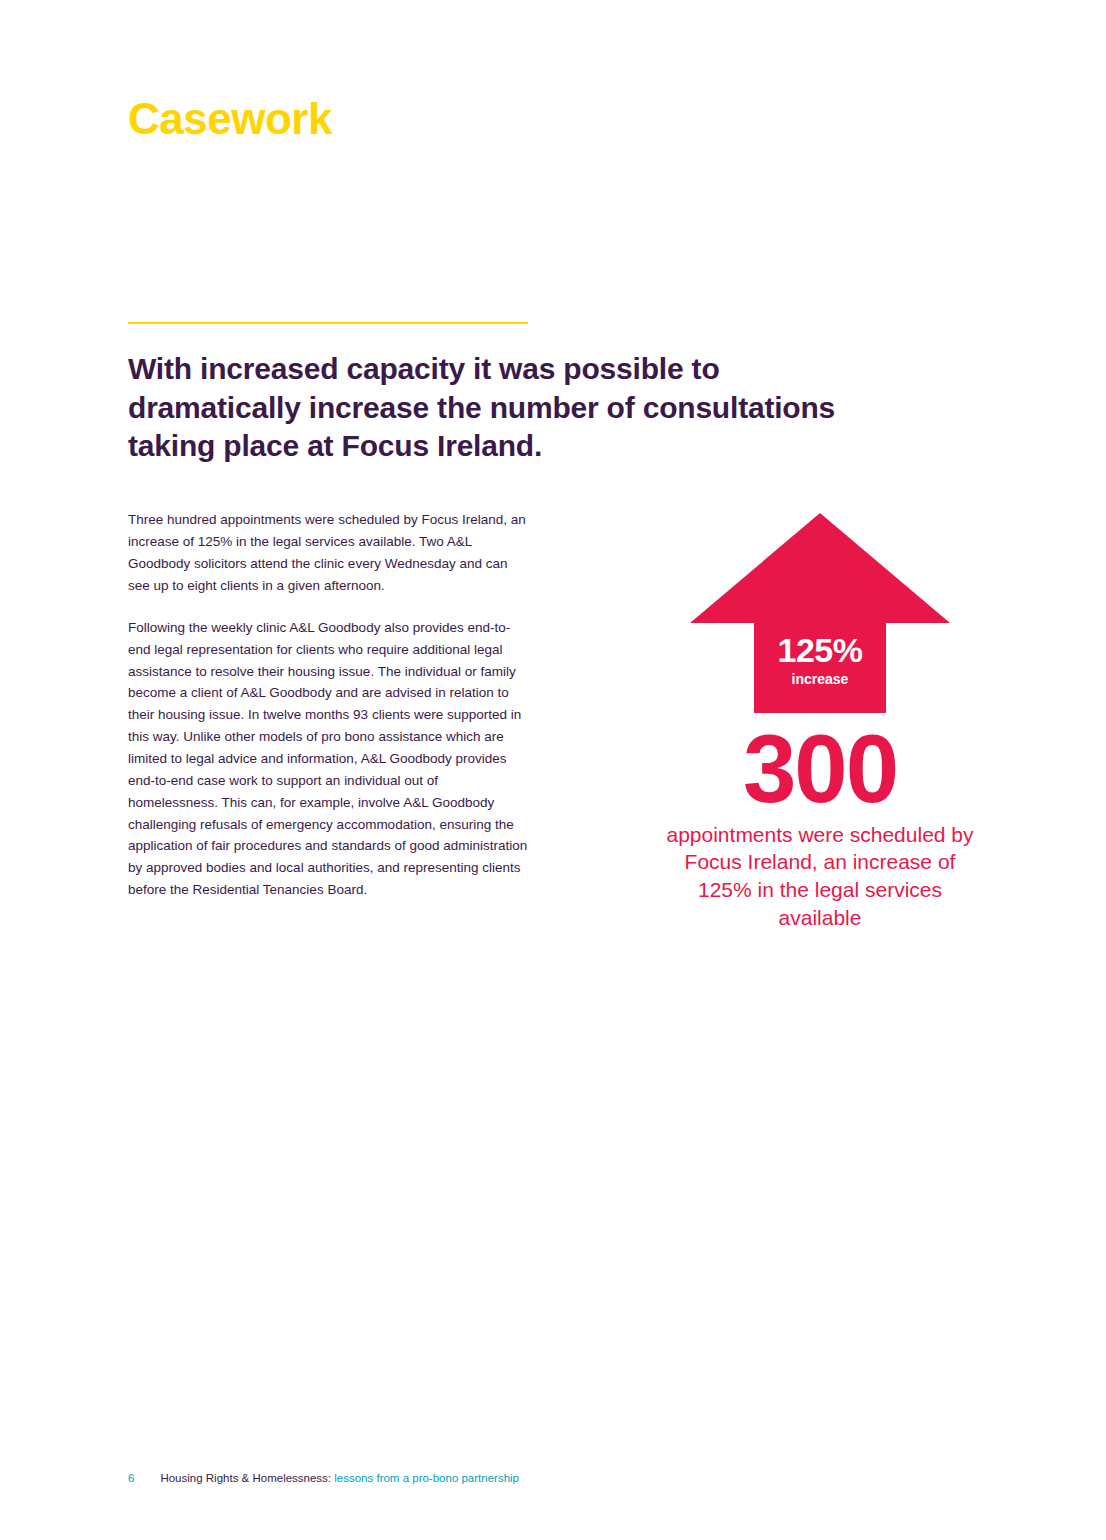Casework
With increased capacity it was possible to dramatically increase the number of consultations taking place at Focus Ireland.
Three hundred appointments were scheduled by Focus Ireland, an increase of 125% in the legal services available. Two A&L Goodbody solicitors attend the clinic every Wednesday and can see up to eight clients in a given afternoon.
Following the weekly clinic A&L Goodbody also provides end-to-end legal representation for clients who require additional legal assistance to resolve their housing issue. The individual or family become a client of A&L Goodbody and are advised in relation to their housing issue. In twelve months 93 clients were supported in this way. Unlike other models of pro bono assistance which are limited to legal advice and information, A&L Goodbody provides end-to-end case work to support an individual out of homelessness. This can, for example, involve A&L Goodbody challenging refusals of emergency accommodation, ensuring the application of fair procedures and standards of good administration by approved bodies and local authorities, and representing clients before the Residential Tenancies Board.
125% increase
300
appointments were scheduled by Focus Ireland, an increase of 125% in the legal services available
6 Housing Rights & Homelessness: lessons from a pro-bono partnership